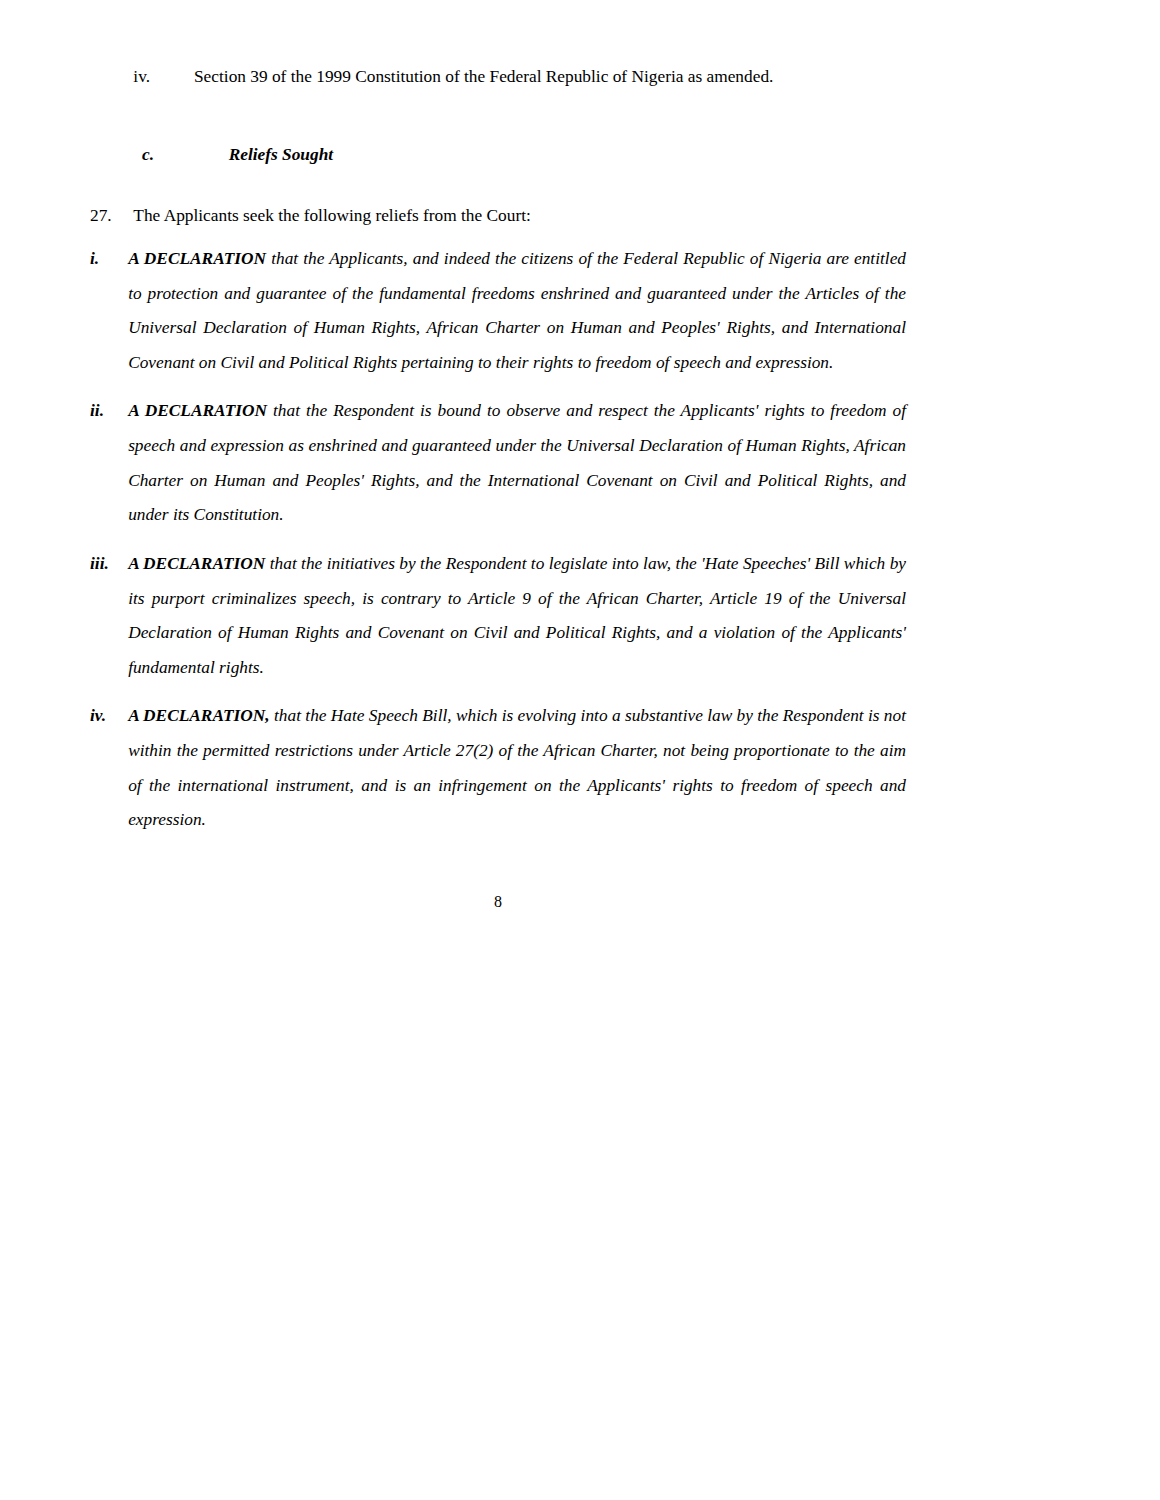iv.
Section 39 of the 1999 Constitution of the Federal Republic of Nigeria as amended.
c.
Reliefs Sought
27.
The Applicants seek the following reliefs from the Court:
i.
A DECLARATION that the Applicants, and indeed the citizens of the Federal Republic of Nigeria are entitled to protection and guarantee of the fundamental freedoms enshrined and guaranteed under the Articles of the Universal Declaration of Human Rights, African Charter on Human and Peoples' Rights, and International Covenant on Civil and Political Rights pertaining to their rights to freedom of speech and expression.
ii.
A DECLARATION that the Respondent is bound to observe and respect the Applicants' rights to freedom of speech and expression as enshrined and guaranteed under the Universal Declaration of Human Rights, African Charter on Human and Peoples' Rights, and the International Covenant on Civil and Political Rights, and under its Constitution.
iii.
A DECLARATION that the initiatives by the Respondent to legislate into law, the 'Hate Speeches' Bill which by its purport criminalizes speech, is contrary to Article 9 of the African Charter, Article 19 of the Universal Declaration of Human Rights and Covenant on Civil and Political Rights, and a violation of the Applicants' fundamental rights.
iv.
A DECLARATION, that the Hate Speech Bill, which is evolving into a substantive law by the Respondent is not within the permitted restrictions under Article 27(2) of the African Charter, not being proportionate to the aim of the international instrument, and is an infringement on the Applicants' rights to freedom of speech and expression.
8